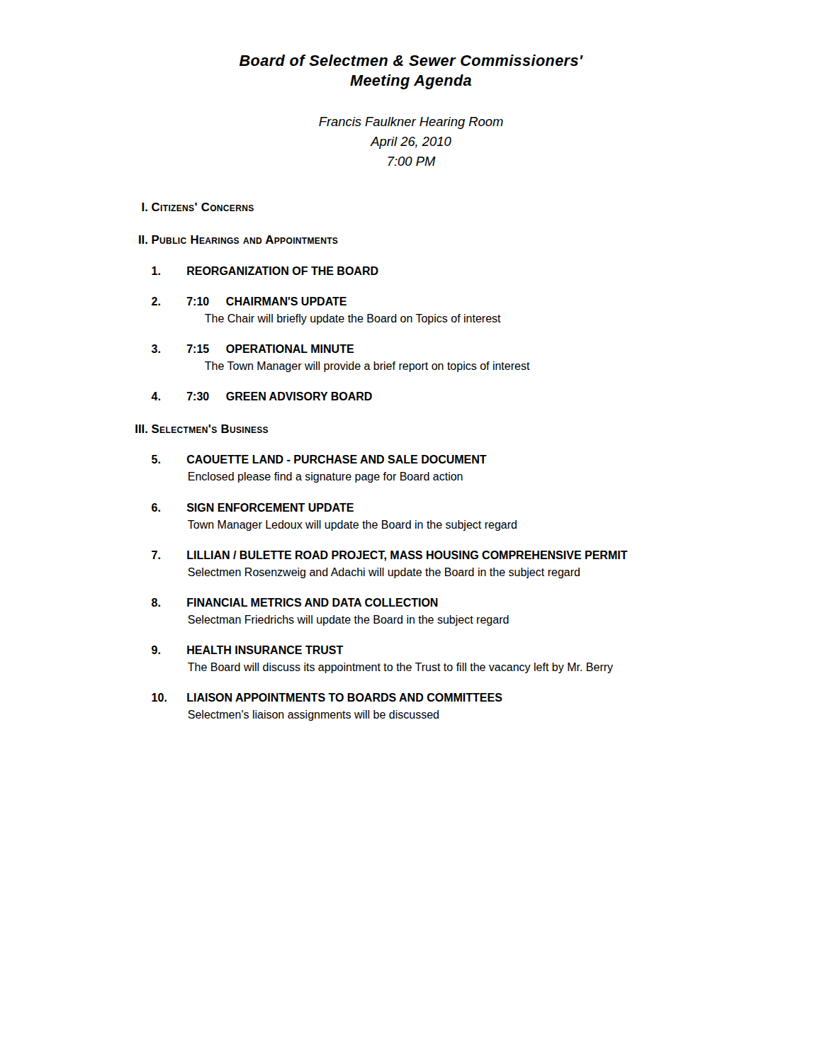Board of Selectmen & Sewer Commissioners'
Meeting Agenda
Francis Faulkner Hearing Room
April 26, 2010
7:00 PM
Citizens' Concerns
Public Hearings and Appointments
1. REORGANIZATION OF THE BOARD
2. 7:10 CHAIRMAN'S UPDATE The Chair will briefly update the Board on Topics of interest
3. 7:15 OPERATIONAL MINUTE The Town Manager will provide a brief report on topics of interest
4. 7:30 GREEN ADVISORY BOARD
Selectmen's Business
5. CAOUETTE LAND - PURCHASE AND SALE DOCUMENT Enclosed please find a signature page for Board action
6. SIGN ENFORCEMENT UPDATE Town Manager Ledoux will update the Board in the subject regard
7. LILLIAN / BULETTE ROAD PROJECT, MASS HOUSING COMPREHENSIVE PERMIT Selectmen Rosenzweig and Adachi will update the Board in the subject regard
8. FINANCIAL METRICS AND DATA COLLECTION Selectman Friedrichs will update the Board in the subject regard
9. HEALTH INSURANCE TRUST The Board will discuss its appointment to the Trust to fill the vacancy left by Mr. Berry
10. LIAISON APPOINTMENTS TO BOARDS AND COMMITTEES Selectmen's liaison assignments will be discussed